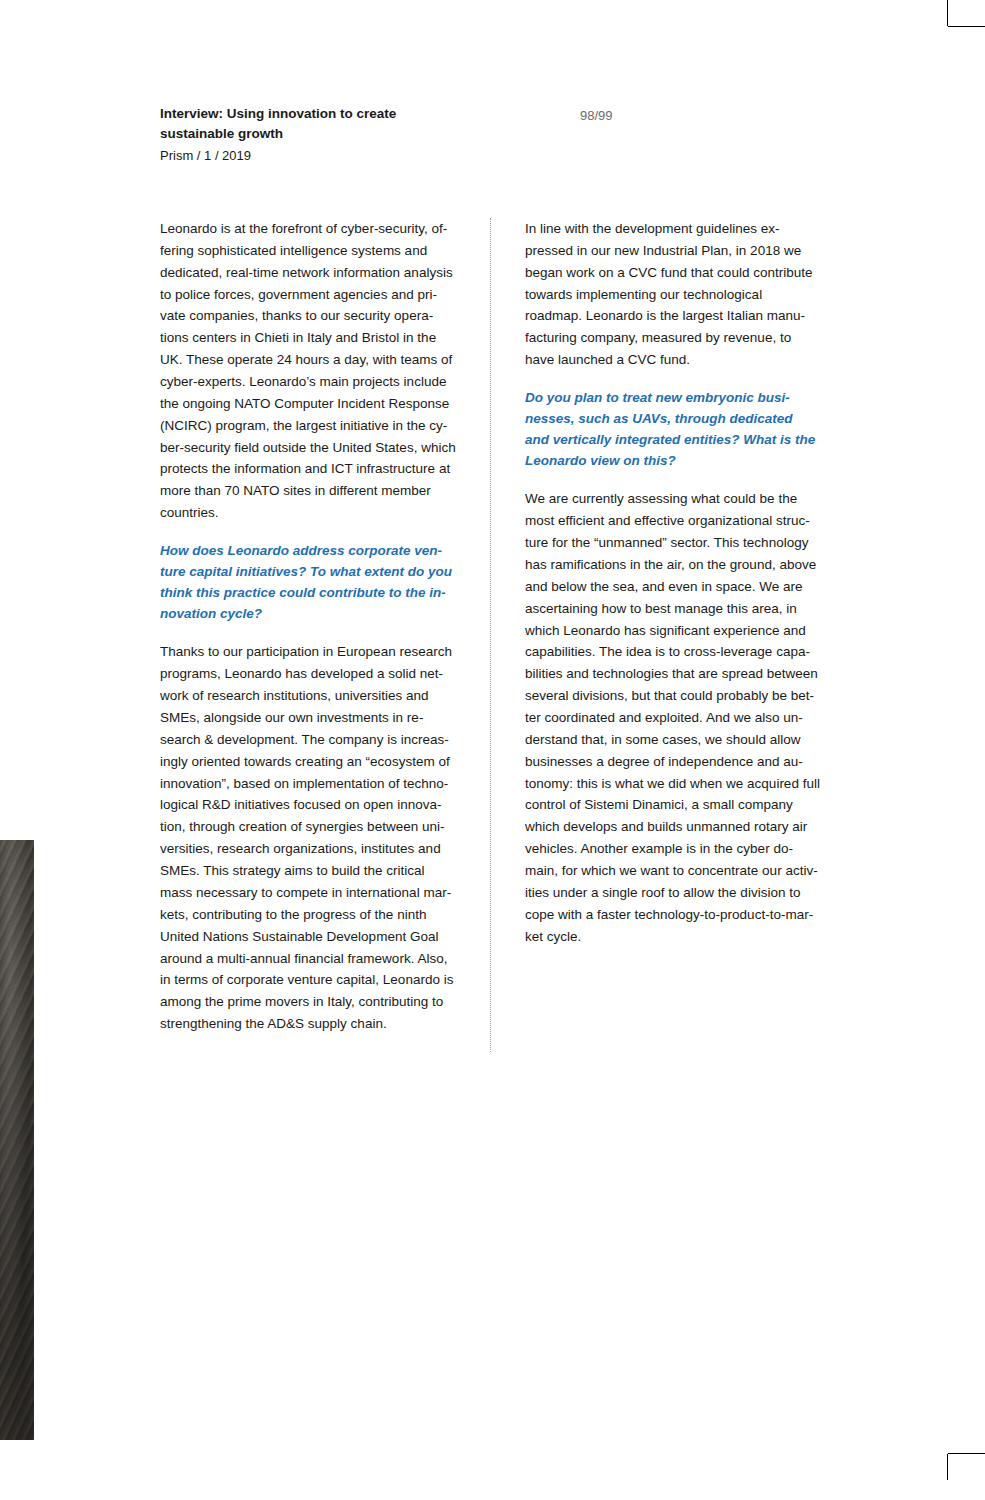Interview: Using innovation to create sustainable growth
Prism / 1 / 2019
98/99
Leonardo is at the forefront of cyber-security, offering sophisticated intelligence systems and dedicated, real-time network information analysis to police forces, government agencies and private companies, thanks to our security operations centers in Chieti in Italy and Bristol in the UK. These operate 24 hours a day, with teams of cyber-experts. Leonardo’s main projects include the ongoing NATO Computer Incident Response (NCIRC) program, the largest initiative in the cyber-security field outside the United States, which protects the information and ICT infrastructure at more than 70 NATO sites in different member countries.
How does Leonardo address corporate venture capital initiatives? To what extent do you think this practice could contribute to the innovation cycle?
Thanks to our participation in European research programs, Leonardo has developed a solid network of research institutions, universities and SMEs, alongside our own investments in research & development. The company is increasingly oriented towards creating an “ecosystem of innovation”, based on implementation of technological R&D initiatives focused on open innovation, through creation of synergies between universities, research organizations, institutes and SMEs. This strategy aims to build the critical mass necessary to compete in international markets, contributing to the progress of the ninth United Nations Sustainable Development Goal around a multi-annual financial framework. Also, in terms of corporate venture capital, Leonardo is among the prime movers in Italy, contributing to strengthening the AD&S supply chain.
In line with the development guidelines expressed in our new Industrial Plan, in 2018 we began work on a CVC fund that could contribute towards implementing our technological roadmap. Leonardo is the largest Italian manufacturing company, measured by revenue, to have launched a CVC fund.
Do you plan to treat new embryonic businesses, such as UAVs, through dedicated and vertically integrated entities? What is the Leonardo view on this?
We are currently assessing what could be the most efficient and effective organizational structure for the “unmanned” sector. This technology has ramifications in the air, on the ground, above and below the sea, and even in space. We are ascertaining how to best manage this area, in which Leonardo has significant experience and capabilities. The idea is to cross-leverage capabilities and technologies that are spread between several divisions, but that could probably be better coordinated and exploited. And we also understand that, in some cases, we should allow businesses a degree of independence and autonomy: this is what we did when we acquired full control of Sistemi Dinamici, a small company which develops and builds unmanned rotary air vehicles. Another example is in the cyber domain, for which we want to concentrate our activities under a single roof to allow the division to cope with a faster technology-to-product-to-market cycle.